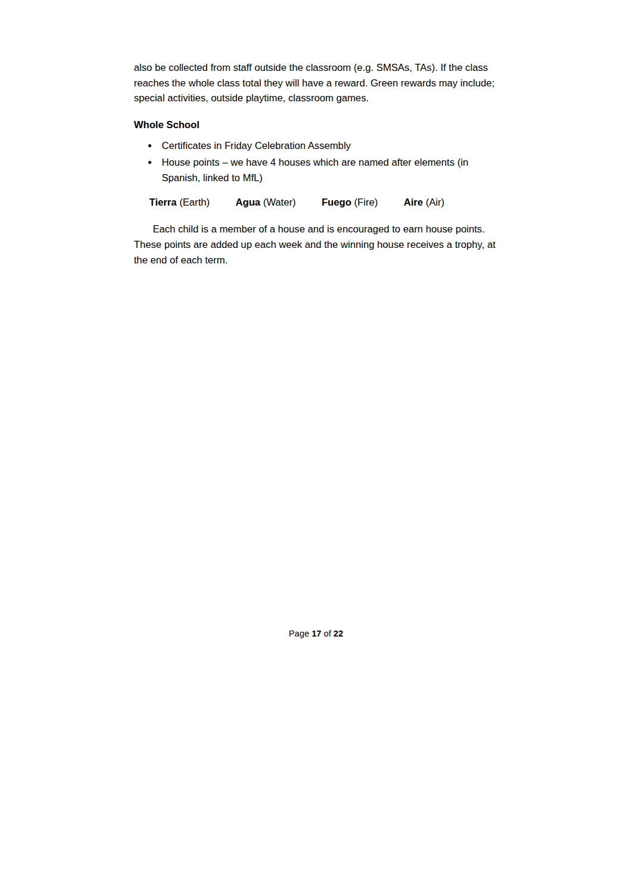also be collected from staff outside the classroom (e.g. SMSAs, TAs). If the class reaches the whole class total they will have a reward. Green rewards may include; special activities, outside playtime, classroom games.
Whole School
Certificates in Friday Celebration Assembly
House points – we have 4 houses which are named after elements (in Spanish, linked to MfL)
Tierra (Earth) Agua (Water) Fuego (Fire) Aire (Air)
Each child is a member of a house and is encouraged to earn house points. These points are added up each week and the winning house receives a trophy, at the end of each term.
Page 17 of 22